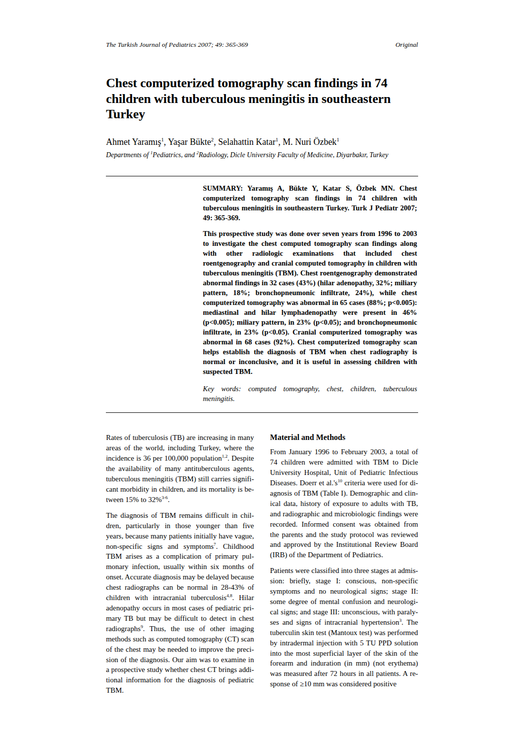The Turkish Journal of Pediatrics 2007; 49: 365-369
Original
Chest computerized tomography scan findings in 74 children with tuberculous meningitis in southeastern Turkey
Ahmet Yaramış1, Yaşar Bükte2, Selahattin Katar1, M. Nuri Özbek1
Departments of 1Pediatrics, and 2Radiology, Dicle University Faculty of Medicine, Diyarbakır, Turkey
SUMMARY: Yaramış A, Bükte Y, Katar S, Özbek MN. Chest computerized tomography scan findings in 74 children with tuberculous meningitis in southeastern Turkey. Turk J Pediatr 2007; 49: 365-369.
This prospective study was done over seven years from 1996 to 2003 to investigate the chest computed tomography scan findings along with other radiologic examinations that included chest roentgenography and cranial computed tomography in children with tuberculous meningitis (TBM). Chest roentgenography demonstrated abnormal findings in 32 cases (43%) (hilar adenopathy, 32%; miliary pattern, 18%; bronchopneumonic infiltrate, 24%), while chest computerized tomography was abnormal in 65 cases (88%; p<0.005): mediastinal and hilar lymphadenopathy were present in 46% (p<0.005); miliary pattern, in 23% (p<0.05); and bronchopneumonic infiltrate, in 23% (p<0.05). Cranial computerized tomography was abnormal in 68 cases (92%). Chest computerized tomography scan helps establish the diagnosis of TBM when chest radiography is normal or inconclusive, and it is useful in assessing children with suspected TBM.
Key words: computed tomography, chest, children, tuberculous meningitis.
Rates of tuberculosis (TB) are increasing in many areas of the world, including Turkey, where the incidence is 36 per 100,000 population1,2. Despite the availability of many antituberculous agents, tuberculous meningitis (TBM) still carries significant morbidity in children, and its mortality is between 15% to 32%3-6.
The diagnosis of TBM remains difficult in children, particularly in those younger than five years, because many patients initially have vague, non-specific signs and symptoms7. Childhood TBM arises as a complication of primary pulmonary infection, usually within six months of onset. Accurate diagnosis may be delayed because chest radiographs can be normal in 28-43% of children with intracranial tuberculosis4,8. Hilar adenopathy occurs in most cases of pediatric primary TB but may be difficult to detect in chest radiographs9. Thus, the use of other imaging methods such as computed tomography (CT) scan of the chest may be needed to improve the precision of the diagnosis. Our aim was to examine in a prospective study whether chest CT brings additional information for the diagnosis of pediatric TBM.
Material and Methods
From January 1996 to February 2003, a total of 74 children were admitted with TBM to Dicle University Hospital, Unit of Pediatric Infectious Diseases. Doerr et al.'s10 criteria were used for diagnosis of TBM (Table I). Demographic and clinical data, history of exposure to adults with TB, and radiographic and microbiologic findings were recorded. Informed consent was obtained from the parents and the study protocol was reviewed and approved by the Institutional Review Board (IRB) of the Department of Pediatrics.
Patients were classified into three stages at admission: briefly, stage I: conscious, non-specific symptoms and no neurological signs; stage II: some degree of mental confusion and neurological signs; and stage III: unconscious, with paralyses and signs of intracranial hypertension3. The tuberculin skin test (Mantoux test) was performed by intradermal injection with 5 TU PPD solution into the most superficial layer of the skin of the forearm and induration (in mm) (not erythema) was measured after 72 hours in all patients. A response of ≥10 mm was considered positive